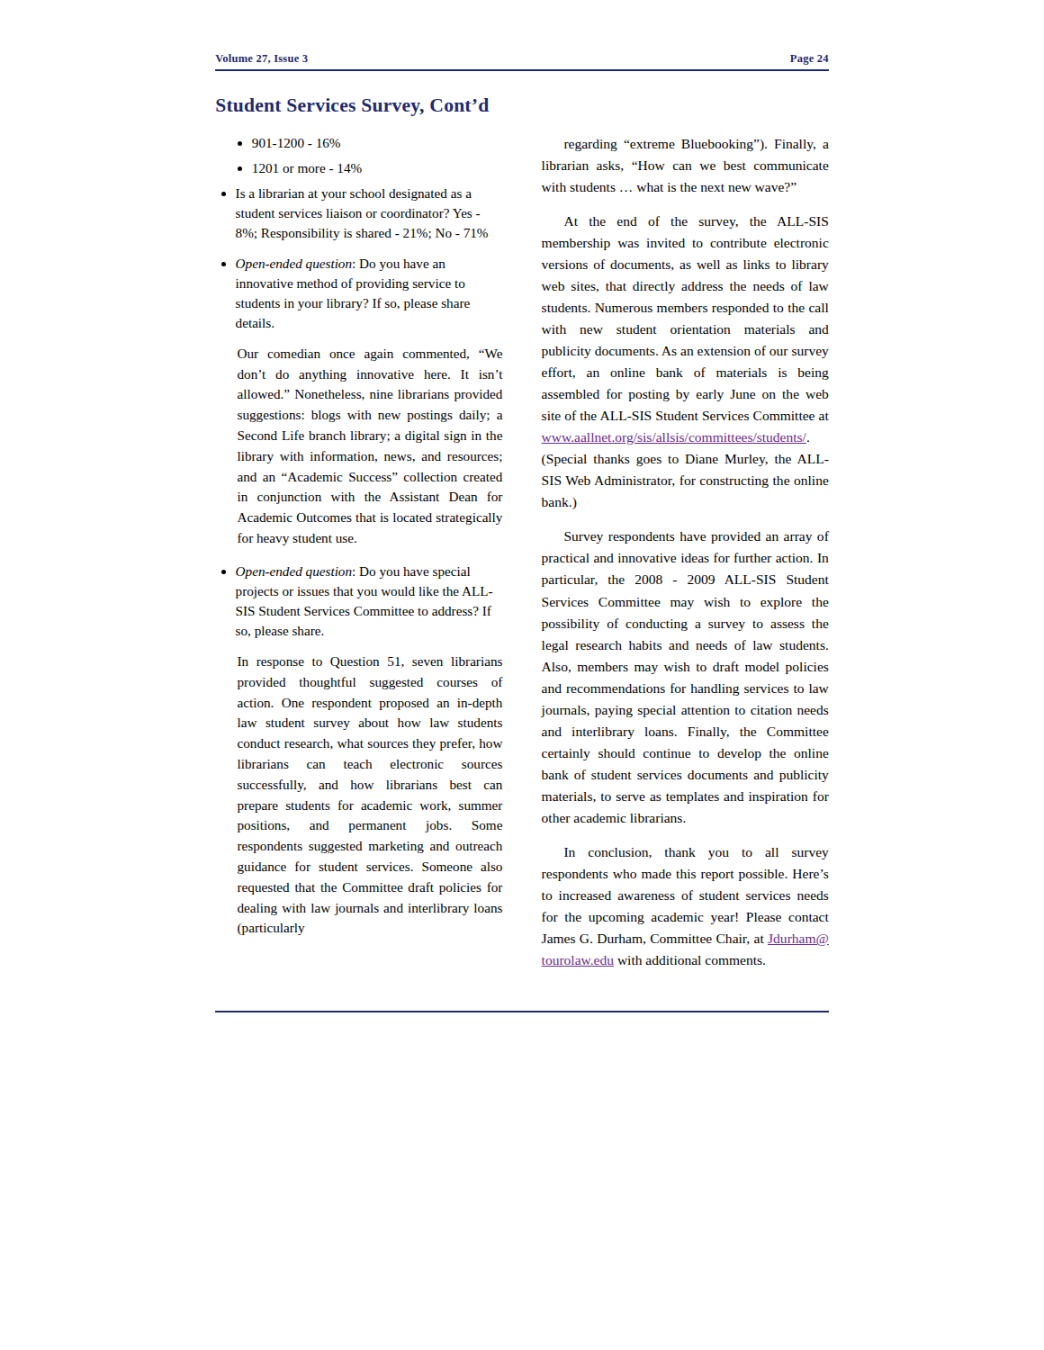Volume 27, Issue 3 Page 24
Student Services Survey, Cont’d
901-1200 - 16%
1201 or more - 14%
Is a librarian at your school designated as a student services liaison or coordinator? Yes - 8%; Responsibility is shared - 21%; No - 71%
Open-ended question: Do you have an innovative method of providing service to students in your library? If so, please share details.
Our comedian once again commented, “We don’t do anything innovative here. It isn’t allowed.” Nonetheless, nine librarians provided suggestions: blogs with new postings daily; a Second Life branch library; a digital sign in the library with information, news, and resources; and an “Academic Success” collection created in conjunction with the Assistant Dean for Academic Outcomes that is located strategically for heavy student use.
Open-ended question: Do you have special projects or issues that you would like the ALL-SIS Student Services Committee to address? If so, please share.
In response to Question 51, seven librarians provided thoughtful suggested courses of action. One respondent proposed an in-depth law student survey about how law students conduct research, what sources they prefer, how librarians can teach electronic sources successfully, and how librarians best can prepare students for academic work, summer positions, and permanent jobs. Some respondents suggested marketing and outreach guidance for student services. Someone also requested that the Committee draft policies for dealing with law journals and interlibrary loans (particularly
regarding “extreme Bluebooking”). Finally, a librarian asks, “How can we best communicate with students … what is the next new wave?”
At the end of the survey, the ALL-SIS membership was invited to contribute electronic versions of documents, as well as links to library web sites, that directly address the needs of law students. Numerous members responded to the call with new student orientation materials and publicity documents. As an extension of our survey effort, an online bank of materials is being assembled for posting by early June on the web site of the ALL-SIS Student Services Committee at www.aallnet.org/sis/allsis/committees/students/. (Special thanks goes to Diane Murley, the ALL-SIS Web Administrator, for constructing the online bank.)
Survey respondents have provided an array of practical and innovative ideas for further action. In particular, the 2008 - 2009 ALL-SIS Student Services Committee may wish to explore the possibility of conducting a survey to assess the legal research habits and needs of law students. Also, members may wish to draft model policies and recommendations for handling services to law journals, paying special attention to citation needs and interlibrary loans. Finally, the Committee certainly should continue to develop the online bank of student services documents and publicity materials, to serve as templates and inspiration for other academic librarians.
In conclusion, thank you to all survey respondents who made this report possible. Here’s to increased awareness of student services needs for the upcoming academic year! Please contact James G. Durham, Committee Chair, at Jdurham@tourolaw.edu with additional comments.